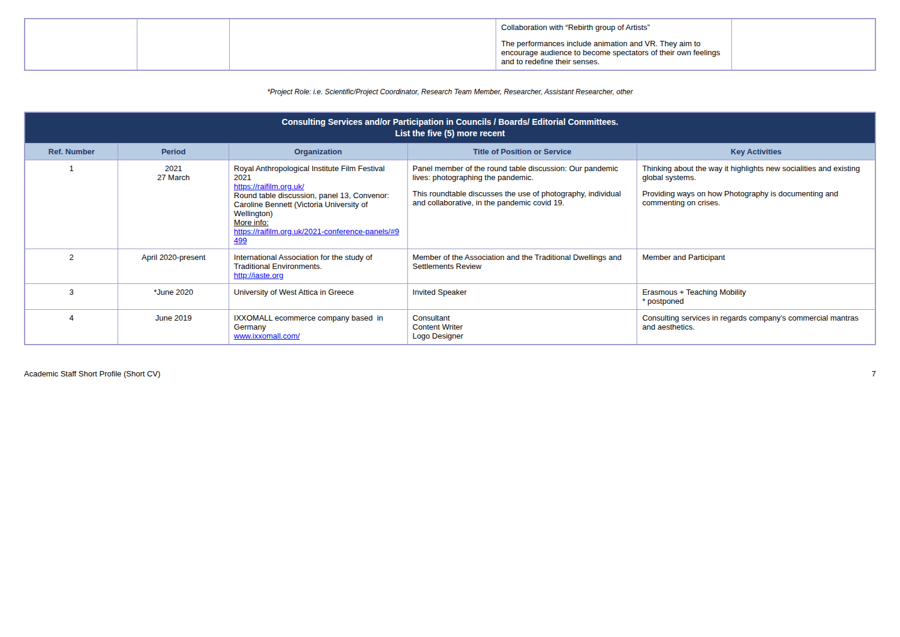| | | | Collaboration with “Rebirth group of Artists” The performances include animation and VR. They aim to encourage audience to become spectators of their own feelings and to redefine their senses. | |
*Project Role: i.e. Scientific/Project Coordinator, Research Team Member, Researcher, Assistant Researcher, other
| Consulting Services and/or Participation in Councils / Boards/ Editorial Committees. List the five (5) more recent |
| --- |
| Ref. Number | Period | Organization | Title of Position or Service | Key Activities |
| 1 | 2021 27 March | Royal Anthropological Institute Film Festival 2021 https://raifilm.org.uk/ Round table discussion, panel 13, Convenor: Caroline Bennett (Victoria University of Wellington) More info: https://raifilm.org.uk/2021-conference-panels/#9499 | Panel member of the round table discussion: Our pandemic lives: photographing the pandemic. This roundtable discusses the use of photography, individual and collaborative, in the pandemic covid 19. | Thinking about the way it highlights new socialities and existing global systems. Providing ways on how Photography is documenting and commenting on crises. |
| 2 | April 2020-present | International Association for the study of Traditional Environments. http://iaste.org | Member of the Association and the Traditional Dwellings and Settlements Review | Member and Participant |
| 3 | *June 2020 | University of West Attica in Greece | Invited Speaker | Erasmous + Teaching Mobility * postponed |
| 4 | June 2019 | IXXOMALL ecommerce company based in Germany www.ixxomall.com/ | Consultant Content Writer Logo Designer | Consulting services in regards company’s commercial mantras and aesthetics. |
Academic Staff Short Profile (Short CV) 7